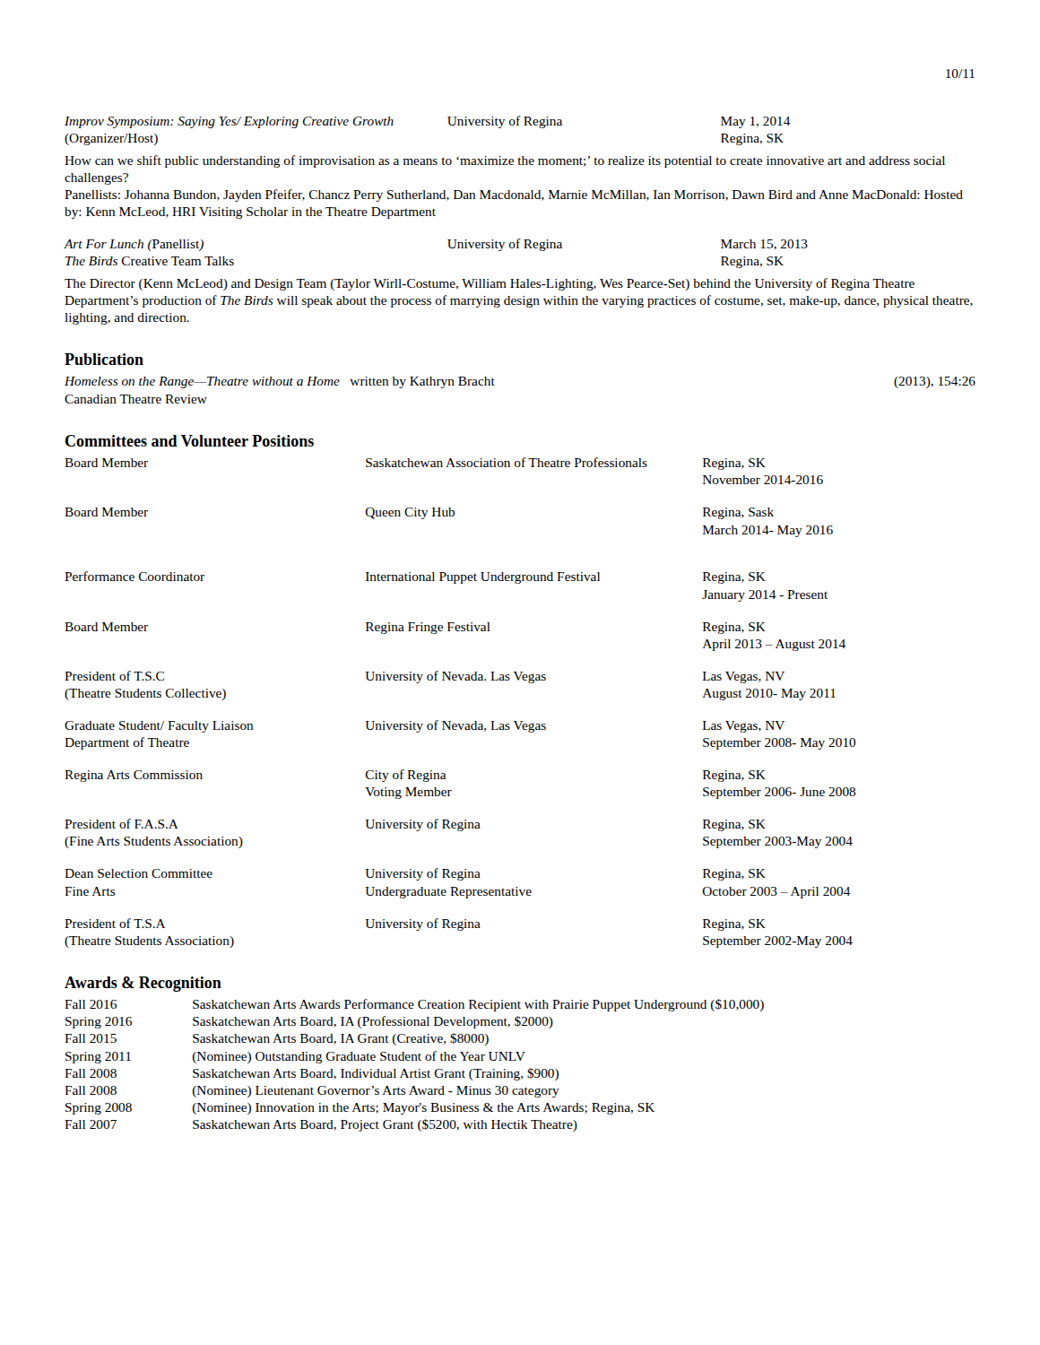10/11
| Improv Symposium: Saying Yes/ Exploring Creative Growth (Organizer/Host) | University of Regina | May 1, 2014 Regina, SK |
How can we shift public understanding of improvisation as a means to ‘maximize the moment;’ to realize its potential to create innovative art and address social challenges?
Panellists: Johanna Bundon, Jayden Pfeifer, Chancz Perry Sutherland, Dan Macdonald, Marnie McMillan, Ian Morrison, Dawn Bird and Anne MacDonald: Hosted by: Kenn McLeod, HRI Visiting Scholar in the Theatre Department
| Art For Lunch ( Panellist ) The Birds Creative Team Talks | University of Regina | March 15, 2013 Regina, SK |
The Director (Kenn McLeod) and Design Team (Taylor Wirll-Costume, William Hales-Lighting, Wes Pearce-Set) behind the University of Regina Theatre Department’s production of The Birds will speak about the process of marrying design within the varying practices of costume, set, make-up, dance, physical theatre, lighting, and direction.
Publication
| Homeless on the Range—Theatre without a Home written by Kathryn Bracht Canadian Theatre Review | (2013), 154:26 |
Committees and Volunteer Positions
| Board Member | Saskatchewan Association of Theatre Professionals | Regina, SK November 2014-2016 |
| Board Member | Queen City Hub | Regina, Sask March 2014- May 2016 |
| Performance Coordinator | International Puppet Underground Festival | Regina, SK January 2014 - Present |
| Board Member | Regina Fringe Festival | Regina, SK April 2013 – August 2014 |
| President of T.S.C (Theatre Students Collective) | University of Nevada. Las Vegas | Las Vegas, NV August 2010- May 2011 |
| Graduate Student/ Faculty Liaison Department of Theatre | University of Nevada, Las Vegas | Las Vegas, NV September 2008- May 2010 |
| Regina Arts Commission | City of Regina Voting Member | Regina, SK September 2006- June 2008 |
| President of F.A.S.A (Fine Arts Students Association) | University of Regina | Regina, SK September 2003-May 2004 |
| Dean Selection Committee Fine Arts | University of Regina Undergraduate Representative | Regina, SK October 2003 – April 2004 |
| President of T.S.A (Theatre Students Association) | University of Regina | Regina, SK September 2002-May 2004 |
Awards & Recognition
| Fall 2016 | Saskatchewan Arts Awards Performance Creation Recipient with Prairie Puppet Underground ($10,000) |
| Spring 2016 | Saskatchewan Arts Board, IA (Professional Development, $2000) |
| Fall 2015 | Saskatchewan Arts Board, IA Grant (Creative, $8000) |
| Spring 2011 | (Nominee) Outstanding Graduate Student of the Year UNLV |
| Fall 2008 | Saskatchewan Arts Board, Individual Artist Grant (Training, $900) |
| Fall 2008 | (Nominee) Lieutenant Governor’s Arts Award - Minus 30 category |
| Spring 2008 | (Nominee) Innovation in the Arts; Mayor's Business & the Arts Awards; Regina, SK |
| Fall 2007 | Saskatchewan Arts Board, Project Grant ($5200, with Hectik Theatre) |